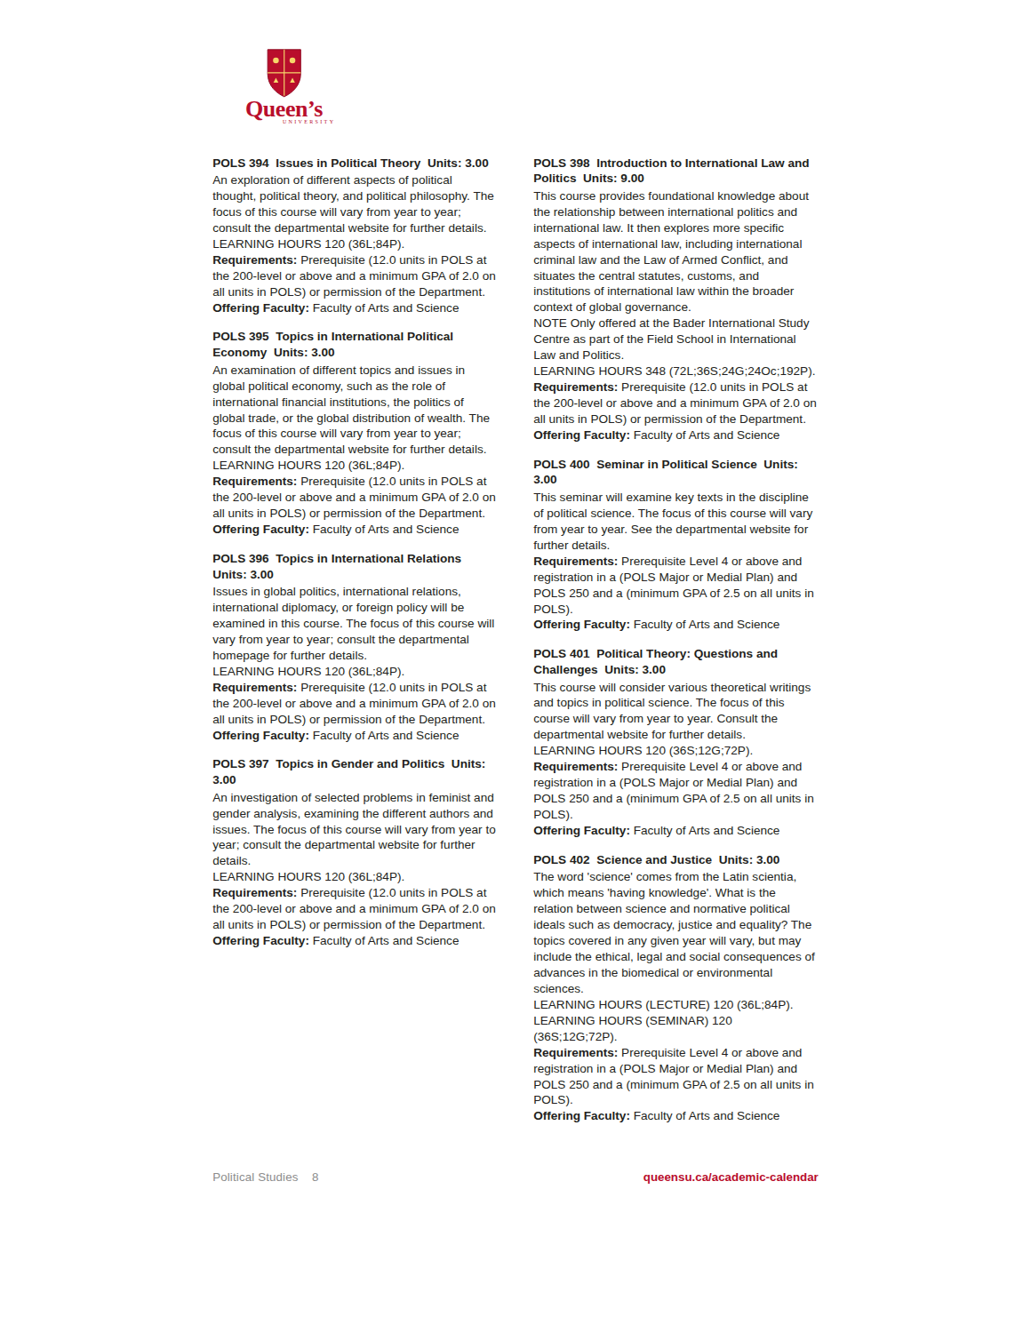Queen’s UNIVERSITY
POLS 394 Issues in Political Theory Units: 3.00
An exploration of different aspects of political thought, political theory, and political philosophy. The focus of this course will vary from year to year; consult the departmental website for further details.
LEARNING HOURS 120 (36L;84P).
Requirements: Prerequisite (12.0 units in POLS at the 200-level or above and a minimum GPA of 2.0 on all units in POLS) or permission of the Department.
Offering Faculty: Faculty of Arts and Science
POLS 395 Topics in International Political Economy Units: 3.00
An examination of different topics and issues in global political economy, such as the role of international financial institutions, the politics of global trade, or the global distribution of wealth. The focus of this course will vary from year to year; consult the departmental website for further details.
LEARNING HOURS 120 (36L;84P).
Requirements: Prerequisite (12.0 units in POLS at the 200-level or above and a minimum GPA of 2.0 on all units in POLS) or permission of the Department.
Offering Faculty: Faculty of Arts and Science
POLS 396 Topics in International Relations Units: 3.00
Issues in global politics, international relations, international diplomacy, or foreign policy will be examined in this course. The focus of this course will vary from year to year; consult the departmental homepage for further details.
LEARNING HOURS 120 (36L;84P).
Requirements: Prerequisite (12.0 units in POLS at the 200-level or above and a minimum GPA of 2.0 on all units in POLS) or permission of the Department.
Offering Faculty: Faculty of Arts and Science
POLS 397 Topics in Gender and Politics Units: 3.00
An investigation of selected problems in feminist and gender analysis, examining the different authors and issues. The focus of this course will vary from year to year; consult the departmental website for further details.
LEARNING HOURS 120 (36L;84P).
Requirements: Prerequisite (12.0 units in POLS at the 200-level or above and a minimum GPA of 2.0 on all units in POLS) or permission of the Department.
Offering Faculty: Faculty of Arts and Science
POLS 398 Introduction to International Law and Politics Units: 9.00
This course provides foundational knowledge about the relationship between international politics and international law. It then explores more specific aspects of international law, including international criminal law and the Law of Armed Conflict, and situates the central statutes, customs, and institutions of international law within the broader context of global governance.
NOTE Only offered at the Bader International Study Centre as part of the Field School in International Law and Politics.
LEARNING HOURS 348 (72L;36S;24G;24Oc;192P).
Requirements: Prerequisite (12.0 units in POLS at the 200-level or above and a minimum GPA of 2.0 on all units in POLS) or permission of the Department.
Offering Faculty: Faculty of Arts and Science
POLS 400 Seminar in Political Science Units: 3.00
This seminar will examine key texts in the discipline of political science. The focus of this course will vary from year to year. See the departmental website for further details.
Requirements: Prerequisite Level 4 or above and registration in a (POLS Major or Medial Plan) and POLS 250 and a (minimum GPA of 2.5 on all units in POLS).
Offering Faculty: Faculty of Arts and Science
POLS 401 Political Theory: Questions and Challenges Units: 3.00
This course will consider various theoretical writings and topics in political science. The focus of this course will vary from year to year. Consult the departmental website for further details.
LEARNING HOURS 120 (36S;12G;72P).
Requirements: Prerequisite Level 4 or above and registration in a (POLS Major or Medial Plan) and POLS 250 and a (minimum GPA of 2.5 on all units in POLS).
Offering Faculty: Faculty of Arts and Science
POLS 402 Science and Justice Units: 3.00
The word 'science' comes from the Latin scientia, which means 'having knowledge'. What is the relation between science and normative political ideals such as democracy, justice and equality? The topics covered in any given year will vary, but may include the ethical, legal and social consequences of advances in the biomedical or environmental sciences.
LEARNING HOURS (LECTURE) 120 (36L;84P).
LEARNING HOURS (SEMINAR) 120 (36S;12G;72P).
Requirements: Prerequisite Level 4 or above and registration in a (POLS Major or Medial Plan) and POLS 250 and a (minimum GPA of 2.5 on all units in POLS).
Offering Faculty: Faculty of Arts and Science
Political Studies 8
queensu.ca/academic-calendar